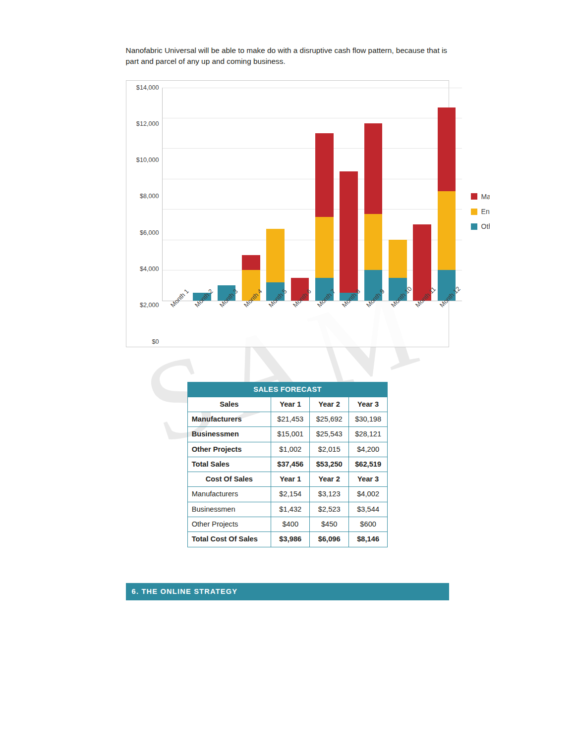SAM
Nanofabric Universal will be able to make do with a disruptive cash flow pattern, because that is part and parcel of any up and coming business.
$14,000
$12,000
$10,000
$8,000
$6,000
$4,000
$2,000
$0
Month 1 Month 2 Month 3 Month 4 Month 5 Month 6 Month 7 Month 8 Month 9 Month 10 Month 11 Month 12
Manufacturers
Entrepreneurs
Others
| SALES FORECAST |
| --- |
| Sales | Year 1 | Year 2 | Year 3 |
| Manufacturers | $21,453 | $25,692 | $30,198 |
| Businessmen | $15,001 | $25,543 | $28,121 |
| Other Projects | $1,002 | $2,015 | $4,200 |
| Total Sales | $37,456 | $53,250 | $62,519 |
| Cost Of Sales | Year 1 | Year 2 | Year 3 |
| Manufacturers | $2,154 | $3,123 | $4,002 |
| Businessmen | $1,432 | $2,523 | $3,544 |
| Other Projects | $400 | $450 | $600 |
| Total Cost Of Sales | $3,986 | $6,096 | $8,146 |
6. THE ONLINE STRATEGY